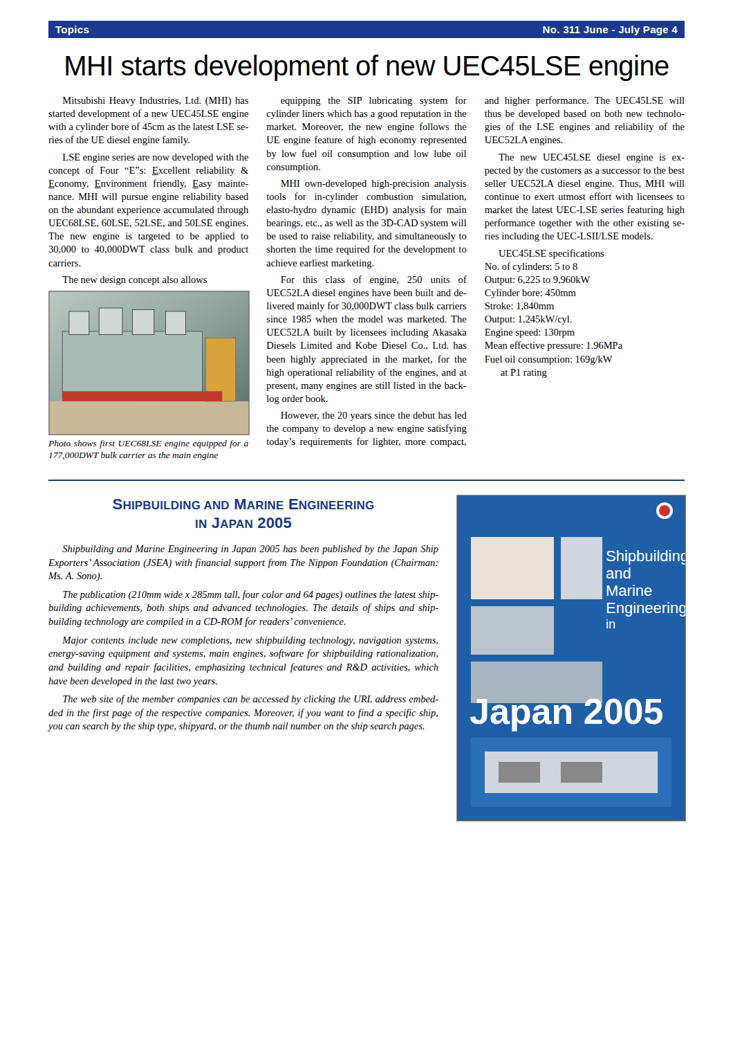Topics
No. 311 June - July Page 4
MHI starts development of new UEC45LSE engine
Mitsubishi Heavy Industries, Ltd. (MHI) has started development of a new UEC45LSE engine with a cylinder bore of 45cm as the latest LSE series of the UE diesel engine family.
LSE engine series are now developed with the concept of Four “E”s: Excellent reliability & Economy, Environment friendly, Easy maintenance. MHI will pursue engine reliability based on the abundant experience accumulated through UEC68LSE, 60LSE, 52LSE, and 50LSE engines. The new engine is targeted to be applied to 30,000 to 40,000DWT class bulk and product carriers.
The new design concept also allows
Photo shows first UEC68LSE engine equipped for a 177,000DWT bulk carrier as the main engine
equipping the SIP lubricating system for cylinder liners which has a good reputation in the market. Moreover, the new engine follows the UE engine feature of high economy represented by low fuel oil consumption and low lube oil consumption.
MHI own-developed high-precision analysis tools for in-cylinder combustion simulation, elasto-hydro dynamic (EHD) analysis for main bearings, etc., as well as the 3D-CAD system will be used to raise reliability, and simultaneously to shorten the time required for the development to achieve earliest marketing.
For this class of engine, 250 units of UEC52LA diesel engines have been built and delivered mainly for 30,000DWT class bulk carriers since 1985 when the model was marketed. The UEC52LA built by licensees including Akasaka Diesels Limited and Kobe Diesel Co., Ltd. has been highly appreciated in the market, for the high operational reliability of the engines, and at present, many engines are still listed in the backlog order book.
However, the 20 years since the debut has led the company to develop a new engine satisfying today’s requirements for lighter, more compact, and higher performance. The UEC45LSE will thus be developed based on both new technologies of the LSE engines and reliability of the UEC52LA engines.
The new UEC45LSE diesel engine is expected by the customers as a successor to the best seller UEC52LA diesel engine. Thus, MHI will continue to exert utmost effort with licensees to market the latest UEC-LSE series featuring high performance together with the other existing series including the UEC-LSII/LSE models.
UEC45LSE specifications
No. of cylinders: 5 to 8
Output: 6,225 to 9,960kW
Cylinder bore: 450mm
Stroke: 1,840mm
Output: 1,245kW/cyl.
Engine speed: 130rpm
Mean effective pressure: 1.96MPa
Fuel oil consumption: 169g/kW
at P1 rating
SHIPBUILDING AND MARINE ENGINEERING
IN JAPAN 2005
Shipbuilding and Marine Engineering in Japan 2005 has been published by the Japan Ship Exporters’ Association (JSEA) with financial support from The Nippon Foundation (Chairman: Ms. A. Sono).
The publication (210mm wide x 285mm tall, four color and 64 pages) outlines the latest shipbuilding achievements, both ships and advanced technologies. The details of ships and shipbuilding technology are compiled in a CD-ROM for readers’ convenience.
Major contents include new completions, new shipbuilding technology, navigation systems, energy-saving equipment and systems, main engines, software for shipbuilding rationalization, and building and repair facilities, emphasizing technical features and R&D activities, which have been developed in the last two years.
The web site of the member companies can be accessed by clicking the URL address embedded in the first page of the respective companies. Moreover, if you want to find a specific ship, you can search by the ship type, shipyard, or the thumb nail number on the ship search pages.